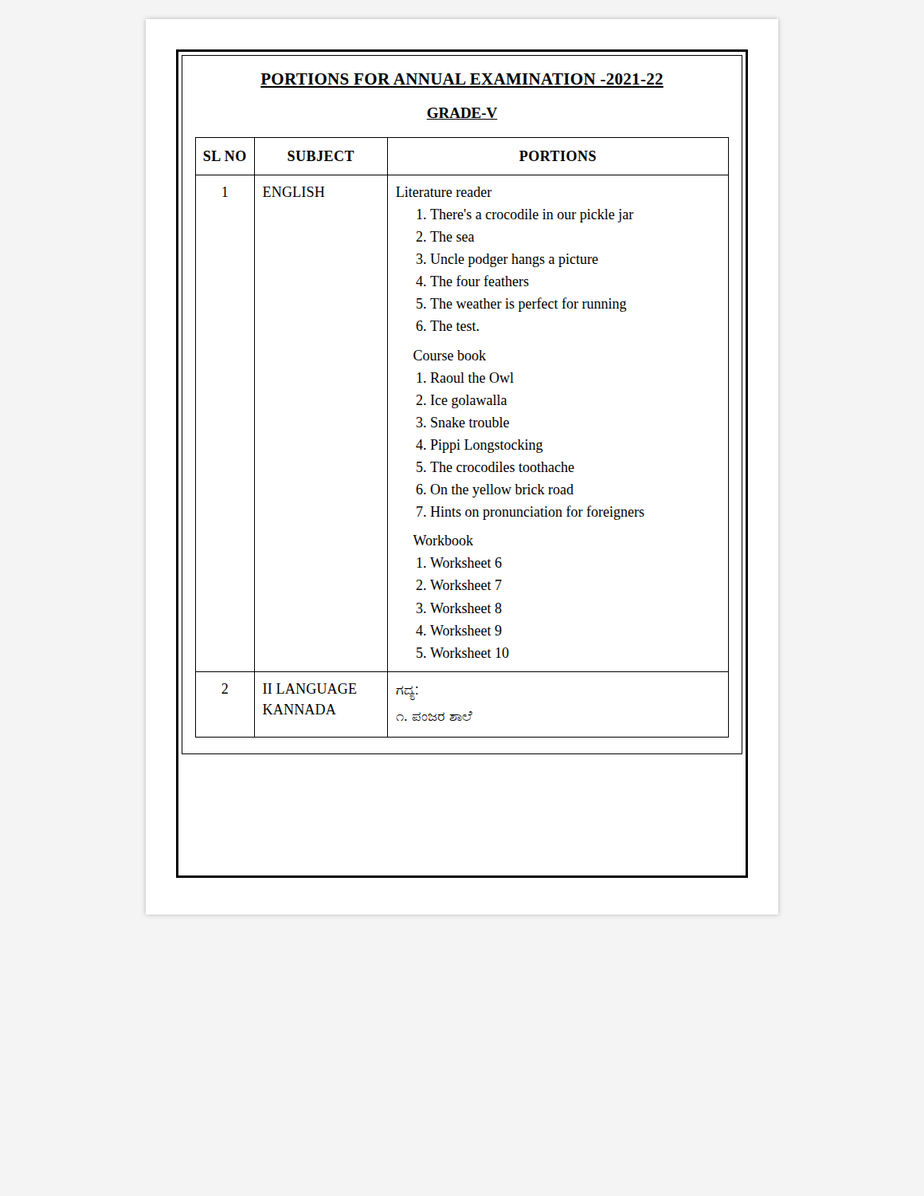PORTIONS FOR ANNUAL EXAMINATION -2021-22
GRADE-V
| SL NO | SUBJECT | PORTIONS |
| --- | --- | --- |
| 1 | ENGLISH | Literature reader There's a crocodile in our pickle jar The sea Uncle podger hangs a picture The four feathers The weather is perfect for running The test. Course book Raoul the Owl Ice golawalla Snake trouble Pippi Longstocking The crocodiles toothache On the yellow brick road Hints on pronunciation for foreigners Workbook Worksheet 6 Worksheet 7 Worksheet 8 Worksheet 9 Worksheet 10 |
| 2 | II LANGUAGE KANNADA | ಗದ್ಯ: ೧. ಪಂಜರ ಶಾಲೆ |